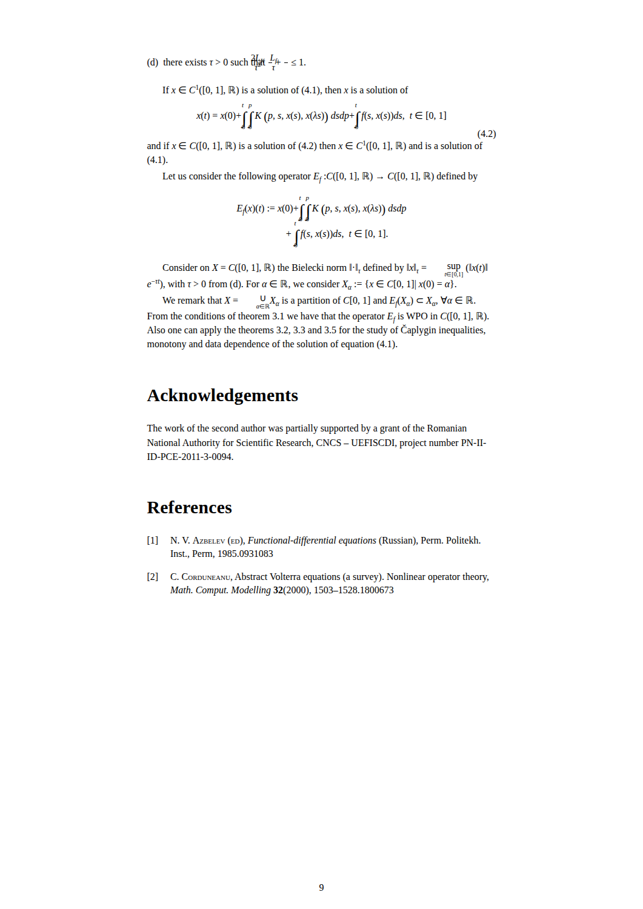(d) there exists τ > 0 such that 2LK τ 2 + Lf τ ≤ 1.
If x ∈ C 1([0, 1], ℝ) is a solution of (4.1), then x is a solution of
x(t) = x(0)+t∫0 p∫0 K (p, s, x(s), x(λs)) dsdp+t∫0 f(s, x(s))ds, t ∈ [0, 1] (4.2)
and if x ∈ C([0, 1], ℝ) is a solution of (4.2) then x ∈ C 1([0, 1], ℝ) and is a solution of (4.1).
Let us consider the following operator Ef :C([0, 1], ℝ) → C([0, 1], ℝ) defined by
Ef(x)(t) := x(0)+t∫0 p∫0 K (p, s, x(s), x(λs)) dsdp + t∫0 f(s, x(s))ds, t ∈ [0, 1].
Consider on X = C([0, 1], ℝ) the Bielecki norm ‖·‖τ defined by ‖x‖τ = sup t∈[0,1] (‖x(t)‖ e−τt), with τ > 0 from (d). For α ∈ ℝ, we consider Xα := {x ∈ C[0, 1]| x(0) = α}.
We remark that X = ∪α∈ℝ Xα is a partition of C[0, 1] and Ef(Xα) ⊂ Xα, ∀α ∈ ℝ. From the conditions of theorem 3.1 we have that the operator Ef is WPO in C([0, 1], ℝ). Also one can apply the theorems 3.2, 3.3 and 3.5 for the study of Čaplygin inequalities, monotony and data dependence of the solution of equation (4.1).
Acknowledgements
The work of the second author was partially supported by a grant of the Romanian National Authority for Scientific Research, CNCS – UEFISCDI, project number PN-II-ID-PCE-2011-3-0094.
References
[1]
N. V. Azbelev (ed), Functional-differential equations (Russian), Perm. Politekh. Inst., Perm, 1985.0931083
[2]
C. Corduneanu, Abstract Volterra equations (a survey). Nonlinear operator theory, Math. Comput. Modelling 32(2000), 1503–1528.1800673
9